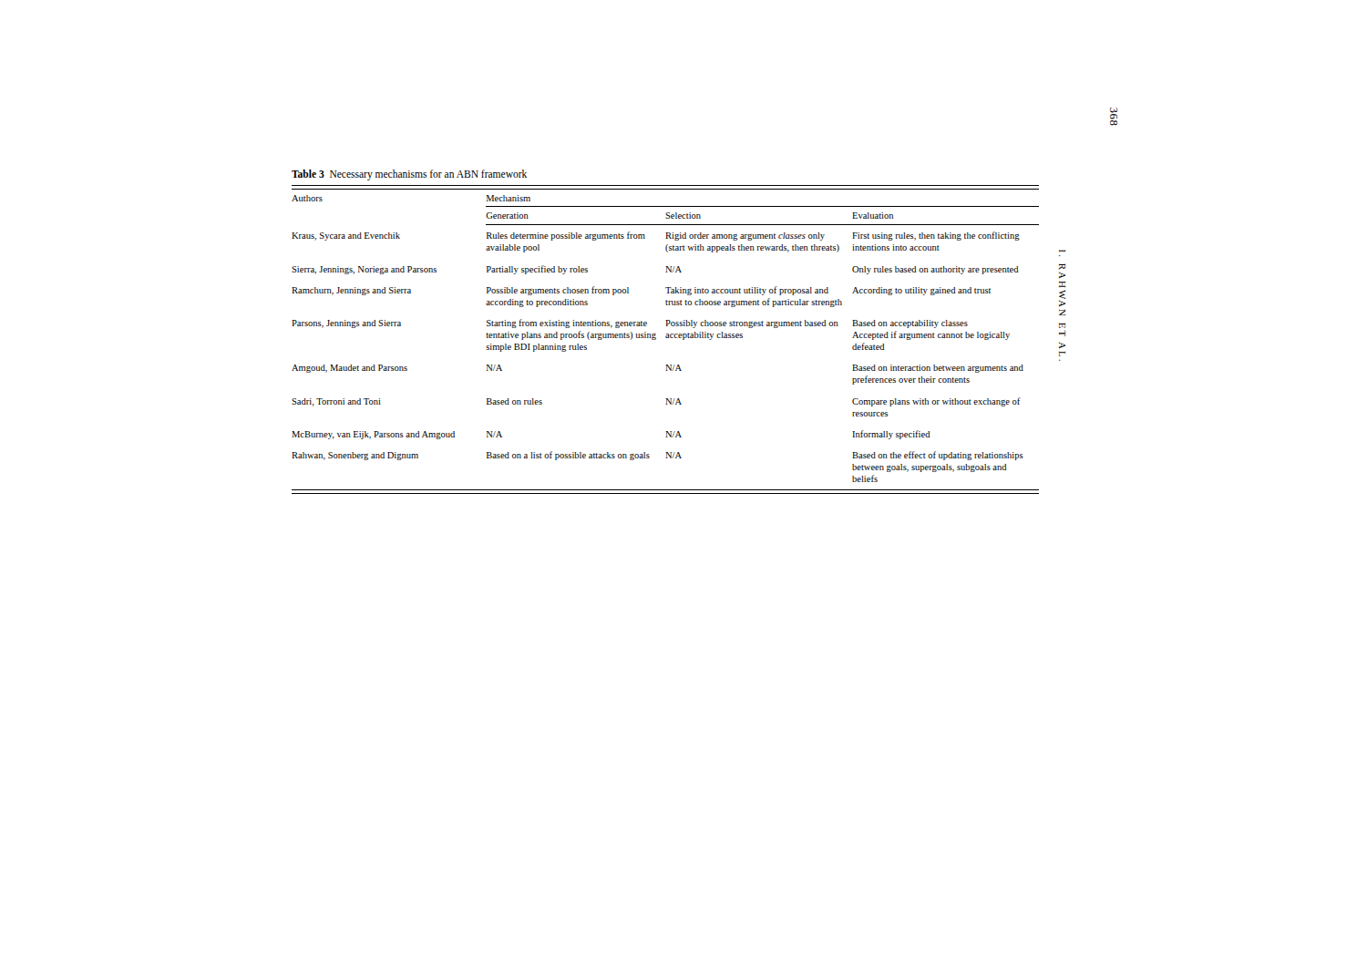368
I. RAHWAN ET AL.
Table 3 Necessary mechanisms for an ABN framework
| Authors | Mechanism |
| --- | --- |
| Generation | Selection | Evaluation |
| Kraus, Sycara and Evenchik | Rules determine possible arguments from available pool | Rigid order among argument classes only (start with appeals then rewards, then threats) | First using rules, then taking the conflicting intentions into account |
| Sierra, Jennings, Noriega and Parsons | Partially specified by roles | N/A | Only rules based on authority are presented |
| Ramchurn, Jennings and Sierra | Possible arguments chosen from pool according to preconditions | Taking into account utility of proposal and trust to choose argument of particular strength | According to utility gained and trust |
| Parsons, Jennings and Sierra | Starting from existing intentions, generate tentative plans and proofs (arguments) using simple BDI planning rules | Possibly choose strongest argument based on acceptability classes | Based on acceptability classes Accepted if argument cannot be logically defeated |
| Amgoud, Maudet and Parsons | N/A | N/A | Based on interaction between arguments and preferences over their contents |
| Sadri, Torroni and Toni | Based on rules | N/A | Compare plans with or without exchange of resources |
| McBurney, van Eijk, Parsons and Amgoud | N/A | N/A | Informally specified |
| Rahwan, Sonenberg and Dignum | Based on a list of possible attacks on goals | N/A | Based on the effect of updating relationships between goals, supergoals, subgoals and beliefs |